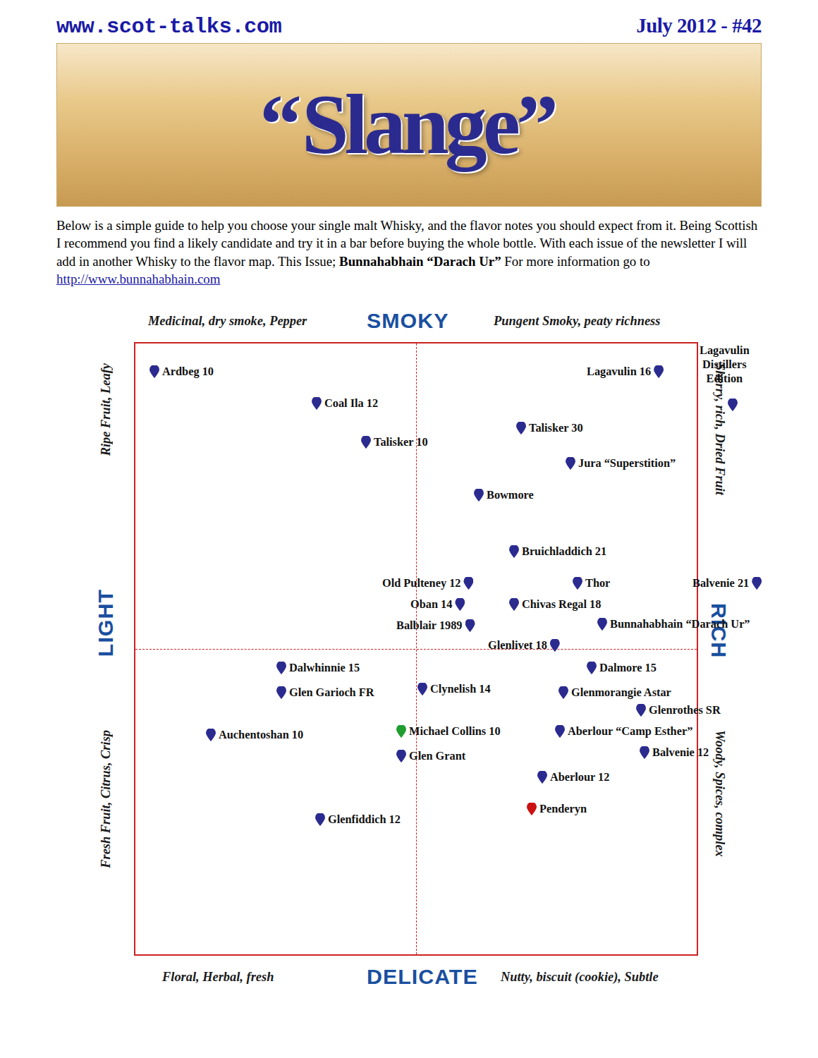www.scot-talks.com July 2012 - #42
“Slange”
Below is a simple guide to help you choose your single malt Whisky, and the flavor notes you should expect from it. Being Scottish I recommend you find a likely candidate and try it in a bar before buying the whole bottle. With each issue of the newsletter I will add in another Whisky to the flavor map. This Issue; Bunnahabhain “Darach Ur” For more information go to http://www.bunnahabhain.com
Medicinal, dry smoke, Pepper
SMOKY
Pungent Smoky, peaty richness
Floral, Herbal, fresh
DELICATE
Nutty, biscuit (cookie), Subtle
Ripe Fruit, Leafy
LIGHT
Fresh Fruit, Citrus, Crisp
Sherry, rich, Dried Fruit
RICH
Woody, Spices, complex
Ardbeg 10
Coal Ila 12
Talisker 10
Lagavulin 16
Lagavulin
Distillers
Edition
Talisker 30
Jura “Superstition”
Bowmore
Bruichladdich 21
Old Pulteney 12
Thor
Balvenie 21
Oban 14
Chivas Regal 18
Bunnahabhain “Darach Ur”
Balblair 1989
Glenlivet 18
Dalwhinnie 15
Glen Garioch FR
Auchentoshan 10
Clynelish 14
Michael Collins 10
Glen Grant
Glenfiddich 12
Dalmore 15
Glenmorangie Astar
Glenrothes SR
Aberlour “Camp Esther”
Balvenie 12
Aberlour 12
Penderyn